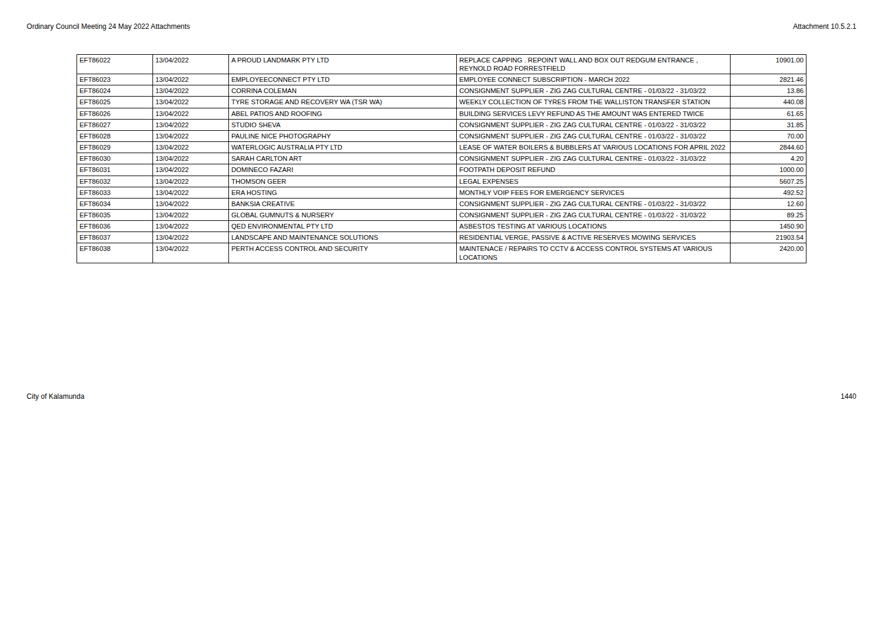Ordinary Council Meeting 24 May 2022 Attachments
Attachment 10.5.2.1
| EFT86022 | 13/04/2022 | A PROUD LANDMARK PTY LTD | REPLACE CAPPING . REPOINT WALL AND BOX OUT REDGUM ENTRANCE , REYNOLD ROAD FORRESTFIELD | 10901.00 |
| EFT86023 | 13/04/2022 | EMPLOYEECONNECT PTY LTD | EMPLOYEE CONNECT SUBSCRIPTION - MARCH 2022 | 2821.46 |
| EFT86024 | 13/04/2022 | CORRINA COLEMAN | CONSIGNMENT SUPPLIER - ZIG ZAG CULTURAL CENTRE - 01/03/22 - 31/03/22 | 13.86 |
| EFT86025 | 13/04/2022 | TYRE STORAGE AND RECOVERY WA (TSR WA) | WEEKLY COLLECTION OF TYRES FROM THE WALLISTON TRANSFER STATION | 440.08 |
| EFT86026 | 13/04/2022 | ABEL PATIOS AND ROOFING | BUILDING SERVICES LEVY REFUND AS THE AMOUNT WAS ENTERED TWICE | 61.65 |
| EFT86027 | 13/04/2022 | STUDIO SHEVA | CONSIGNMENT SUPPLIER - ZIG ZAG CULTURAL CENTRE - 01/03/22 - 31/03/22 | 31.85 |
| EFT86028 | 13/04/2022 | PAULINE NICE PHOTOGRAPHY | CONSIGNMENT SUPPLIER - ZIG ZAG CULTURAL CENTRE - 01/03/22 - 31/03/22 | 70.00 |
| EFT86029 | 13/04/2022 | WATERLOGIC AUSTRALIA PTY LTD | LEASE OF WATER BOILERS & BUBBLERS AT VARIOUS LOCATIONS FOR APRIL 2022 | 2844.60 |
| EFT86030 | 13/04/2022 | SARAH CARLTON ART | CONSIGNMENT SUPPLIER - ZIG ZAG CULTURAL CENTRE - 01/03/22 - 31/03/22 | 4.20 |
| EFT86031 | 13/04/2022 | DOMINECO FAZARI | FOOTPATH DEPOSIT REFUND | 1000.00 |
| EFT86032 | 13/04/2022 | THOMSON GEER | LEGAL EXPENSES | 5607.25 |
| EFT86033 | 13/04/2022 | ERA HOSTING | MONTHLY VOIP FEES FOR EMERGENCY SERVICES | 492.52 |
| EFT86034 | 13/04/2022 | BANKSIA CREATIVE | CONSIGNMENT SUPPLIER - ZIG ZAG CULTURAL CENTRE - 01/03/22 - 31/03/22 | 12.60 |
| EFT86035 | 13/04/2022 | GLOBAL GUMNUTS & NURSERY | CONSIGNMENT SUPPLIER - ZIG ZAG CULTURAL CENTRE - 01/03/22 - 31/03/22 | 89.25 |
| EFT86036 | 13/04/2022 | QED ENVIRONMENTAL PTY LTD | ASBESTOS TESTING AT VARIOUS LOCATIONS | 1450.90 |
| EFT86037 | 13/04/2022 | LANDSCAPE AND MAINTENANCE SOLUTIONS | RESIDENTIAL VERGE, PASSIVE & ACTIVE RESERVES MOWING SERVICES | 21903.54 |
| EFT86038 | 13/04/2022 | PERTH ACCESS CONTROL AND SECURITY | MAINTENACE / REPAIRS TO CCTV & ACCESS CONTROL SYSTEMS AT VARIOUS LOCATIONS | 2420.00 |
City of Kalamunda
1440